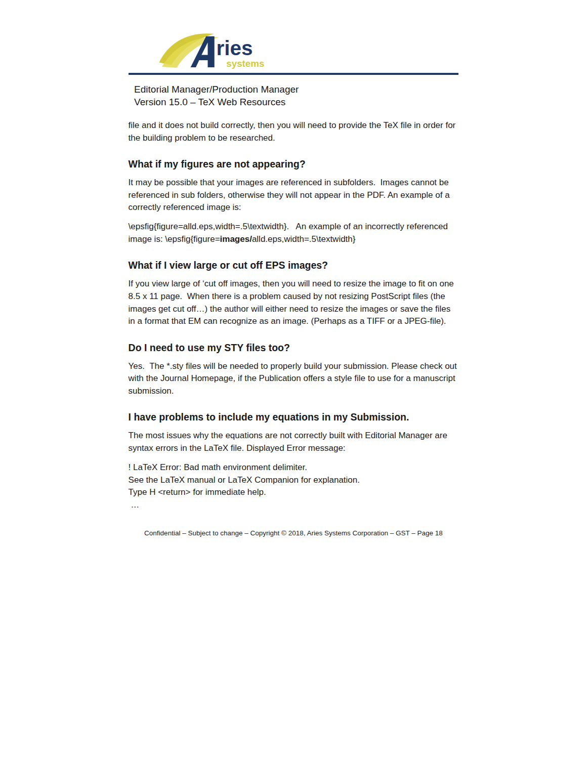ries systems
Editorial Manager/Production Manager
Version 15.0 – TeX Web Resources
file and it does not build correctly, then you will need to provide the TeX file in order for the building problem to be researched.
What if my figures are not appearing?
It may be possible that your images are referenced in subfolders. Images cannot be referenced in sub folders, otherwise they will not appear in the PDF. An example of a correctly referenced image is:
\epsfig{figure=alld.eps,width=.5\textwidth}. An example of an incorrectly referenced image is: \epsfig{figure=images/alld.eps,width=.5\textwidth}
What if I view large or cut off EPS images?
If you view large of ‘cut off images, then you will need to resize the image to fit on one 8.5 x 11 page. When there is a problem caused by not resizing PostScript files (the images get cut off…) the author will either need to resize the images or save the files in a format that EM can recognize as an image. (Perhaps as a TIFF or a JPEG-file).
Do I need to use my STY files too?
Yes. The *.sty files will be needed to properly build your submission. Please check out with the Journal Homepage, if the Publication offers a style file to use for a manuscript submission.
I have problems to include my equations in my Submission.
The most issues why the equations are not correctly built with Editorial Manager are syntax errors in the LaTeX file. Displayed Error message:
! LaTeX Error: Bad math environment delimiter.
See the LaTeX manual or LaTeX Companion for explanation.
Type H <return> for immediate help.
…
Confidential – Subject to change – Copyright © 2018, Aries Systems Corporation – GST – Page 18